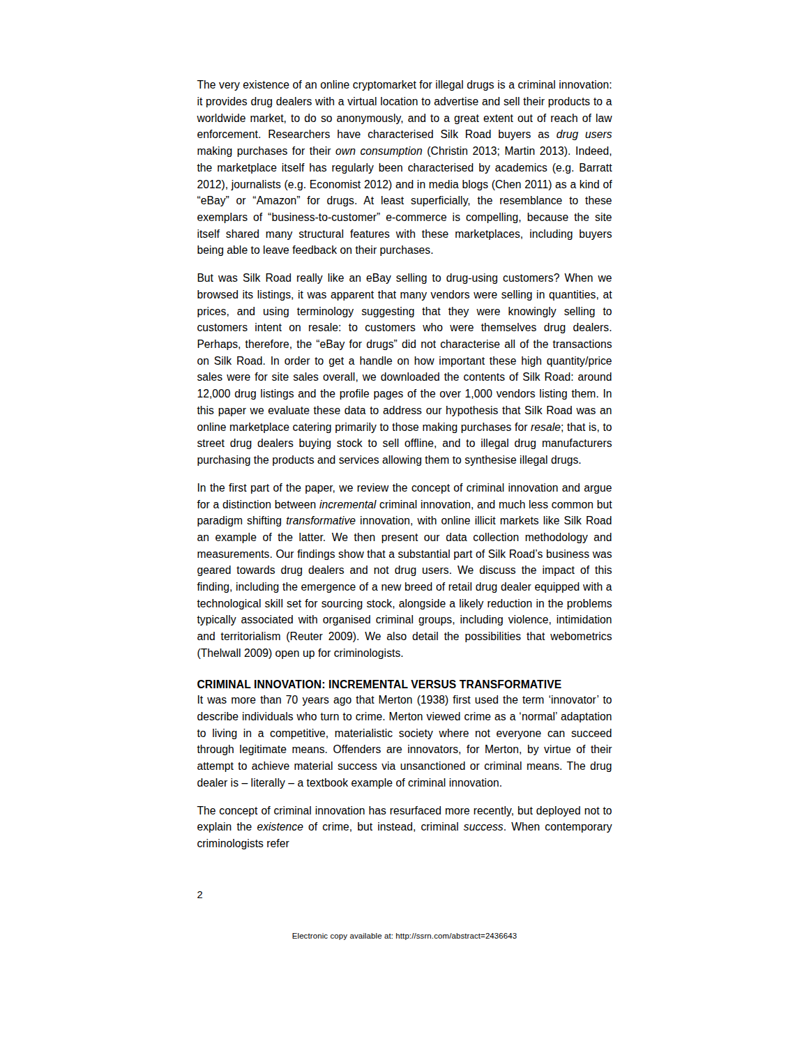The very existence of an online cryptomarket for illegal drugs is a criminal innovation: it provides drug dealers with a virtual location to advertise and sell their products to a worldwide market, to do so anonymously, and to a great extent out of reach of law enforcement. Researchers have characterised Silk Road buyers as drug users making purchases for their own consumption (Christin 2013; Martin 2013). Indeed, the marketplace itself has regularly been characterised by academics (e.g. Barratt 2012), journalists (e.g. Economist 2012) and in media blogs (Chen 2011) as a kind of “eBay” or “Amazon” for drugs. At least superficially, the resemblance to these exemplars of “business-to-customer” e-commerce is compelling, because the site itself shared many structural features with these marketplaces, including buyers being able to leave feedback on their purchases.
But was Silk Road really like an eBay selling to drug-using customers? When we browsed its listings, it was apparent that many vendors were selling in quantities, at prices, and using terminology suggesting that they were knowingly selling to customers intent on resale: to customers who were themselves drug dealers. Perhaps, therefore, the “eBay for drugs” did not characterise all of the transactions on Silk Road. In order to get a handle on how important these high quantity/price sales were for site sales overall, we downloaded the contents of Silk Road: around 12,000 drug listings and the profile pages of the over 1,000 vendors listing them. In this paper we evaluate these data to address our hypothesis that Silk Road was an online marketplace catering primarily to those making purchases for resale; that is, to street drug dealers buying stock to sell offline, and to illegal drug manufacturers purchasing the products and services allowing them to synthesise illegal drugs.
In the first part of the paper, we review the concept of criminal innovation and argue for a distinction between incremental criminal innovation, and much less common but paradigm shifting transformative innovation, with online illicit markets like Silk Road an example of the latter. We then present our data collection methodology and measurements. Our findings show that a substantial part of Silk Road’s business was geared towards drug dealers and not drug users. We discuss the impact of this finding, including the emergence of a new breed of retail drug dealer equipped with a technological skill set for sourcing stock, alongside a likely reduction in the problems typically associated with organised criminal groups, including violence, intimidation and territorialism (Reuter 2009). We also detail the possibilities that webometrics (Thelwall 2009) open up for criminologists.
Criminal innovation: incremental versus transformative
It was more than 70 years ago that Merton (1938) first used the term ‘innovator’ to describe individuals who turn to crime. Merton viewed crime as a ‘normal’ adaptation to living in a competitive, materialistic society where not everyone can succeed through legitimate means. Offenders are innovators, for Merton, by virtue of their attempt to achieve material success via unsanctioned or criminal means. The drug dealer is – literally – a textbook example of criminal innovation.
The concept of criminal innovation has resurfaced more recently, but deployed not to explain the existence of crime, but instead, criminal success. When contemporary criminologists refer
2
Electronic copy available at: http://ssrn.com/abstract=2436643